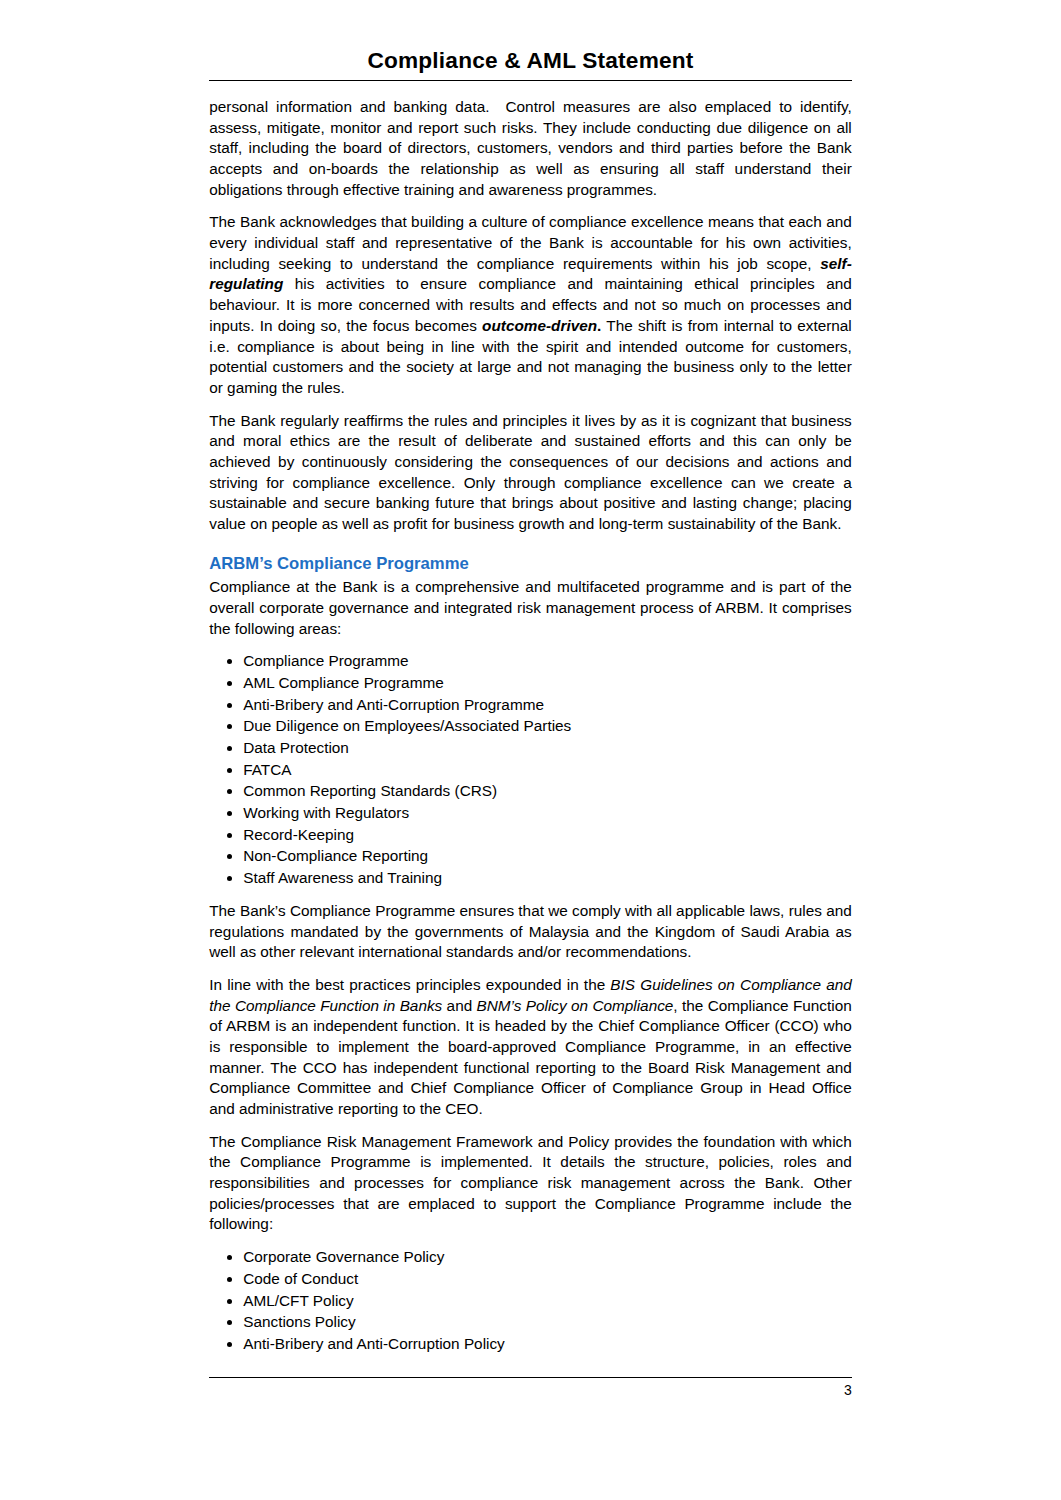Compliance & AML Statement
personal information and banking data. Control measures are also emplaced to identify, assess, mitigate, monitor and report such risks. They include conducting due diligence on all staff, including the board of directors, customers, vendors and third parties before the Bank accepts and on-boards the relationship as well as ensuring all staff understand their obligations through effective training and awareness programmes.
The Bank acknowledges that building a culture of compliance excellence means that each and every individual staff and representative of the Bank is accountable for his own activities, including seeking to understand the compliance requirements within his job scope, self-regulating his activities to ensure compliance and maintaining ethical principles and behaviour. It is more concerned with results and effects and not so much on processes and inputs. In doing so, the focus becomes outcome-driven. The shift is from internal to external i.e. compliance is about being in line with the spirit and intended outcome for customers, potential customers and the society at large and not managing the business only to the letter or gaming the rules.
The Bank regularly reaffirms the rules and principles it lives by as it is cognizant that business and moral ethics are the result of deliberate and sustained efforts and this can only be achieved by continuously considering the consequences of our decisions and actions and striving for compliance excellence. Only through compliance excellence can we create a sustainable and secure banking future that brings about positive and lasting change; placing value on people as well as profit for business growth and long-term sustainability of the Bank.
ARBM’s Compliance Programme
Compliance at the Bank is a comprehensive and multifaceted programme and is part of the overall corporate governance and integrated risk management process of ARBM. It comprises the following areas:
Compliance Programme
AML Compliance Programme
Anti-Bribery and Anti-Corruption Programme
Due Diligence on Employees/Associated Parties
Data Protection
FATCA
Common Reporting Standards (CRS)
Working with Regulators
Record-Keeping
Non-Compliance Reporting
Staff Awareness and Training
The Bank’s Compliance Programme ensures that we comply with all applicable laws, rules and regulations mandated by the governments of Malaysia and the Kingdom of Saudi Arabia as well as other relevant international standards and/or recommendations.
In line with the best practices principles expounded in the BIS Guidelines on Compliance and the Compliance Function in Banks and BNM’s Policy on Compliance, the Compliance Function of ARBM is an independent function. It is headed by the Chief Compliance Officer (CCO) who is responsible to implement the board-approved Compliance Programme, in an effective manner. The CCO has independent functional reporting to the Board Risk Management and Compliance Committee and Chief Compliance Officer of Compliance Group in Head Office and administrative reporting to the CEO.
The Compliance Risk Management Framework and Policy provides the foundation with which the Compliance Programme is implemented. It details the structure, policies, roles and responsibilities and processes for compliance risk management across the Bank. Other policies/processes that are emplaced to support the Compliance Programme include the following:
Corporate Governance Policy
Code of Conduct
AML/CFT Policy
Sanctions Policy
Anti-Bribery and Anti-Corruption Policy
3